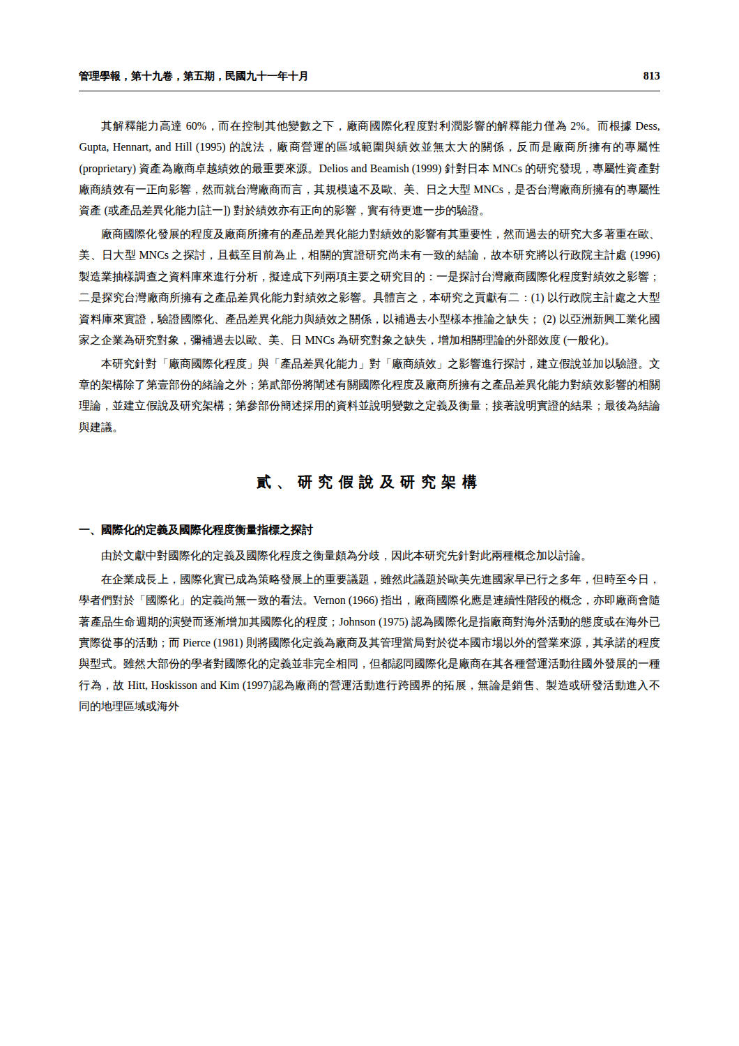管理學報，第十九卷，第五期，民國九十一年十月 813
其解釋能力高達 60%，而在控制其他變數之下，廠商國際化程度對利潤影響的解釋能力僅為 2%。而根據 Dess, Gupta, Hennart, and Hill (1995) 的說法，廠商營運的區域範圍與績效並無太大的關係，反而是廠商所擁有的專屬性 (proprietary) 資產為廠商卓越績效的最重要來源。Delios and Beamish (1999) 針對日本 MNCs 的研究發現，專屬性資產對廠商績效有一正向影響，然而就台灣廠商而言，其規模遠不及歐、美、日之大型 MNCs，是否台灣廠商所擁有的專屬性資產 (或產品差異化能力[註一]) 對於績效亦有正向的影響，實有待更進一步的驗證。
廠商國際化發展的程度及廠商所擁有的產品差異化能力對績效的影響有其重要性，然而過去的研究大多著重在歐、美、日大型 MNCs 之探討，且截至目前為止，相關的實證研究尚未有一致的結論，故本研究將以行政院主計處 (1996) 製造業抽樣調查之資料庫來進行分析，擬達成下列兩項主要之研究目的：一是探討台灣廠商國際化程度對績效之影響；二是探究台灣廠商所擁有之產品差異化能力對績效之影響。具體言之，本研究之貢獻有二：(1) 以行政院主計處之大型資料庫來實證，驗證國際化、產品差異化能力與績效之關係，以補過去小型樣本推論之缺失； (2) 以亞洲新興工業化國家之企業為研究對象，彌補過去以歐、美、日 MNCs 為研究對象之缺失，增加相關理論的外部效度 (一般化)。
本研究針對「廠商國際化程度」與「產品差異化能力」對「廠商績效」之影響進行探討，建立假說並加以驗證。文章的架構除了第壹部份的緒論之外；第貳部份將闡述有關國際化程度及廠商所擁有之產品差異化能力對績效影響的相關理論，並建立假說及研究架構；第參部份簡述採用的資料並說明變數之定義及衡量；接著說明實證的結果；最後為結論與建議。
貳、研究假說及研究架構
一、國際化的定義及國際化程度衡量指標之探討
由於文獻中對國際化的定義及國際化程度之衡量頗為分歧，因此本研究先針對此兩種概念加以討論。
在企業成長上，國際化實已成為策略發展上的重要議題，雖然此議題於歐美先進國家早已行之多年，但時至今日，學者們對於「國際化」的定義尚無一致的看法。Vernon (1966) 指出，廠商國際化應是連續性階段的概念，亦即廠商會隨著產品生命週期的演變而逐漸增加其國際化的程度；Johnson (1975) 認為國際化是指廠商對海外活動的態度或在海外已實際從事的活動；而 Pierce (1981) 則將國際化定義為廠商及其管理當局對於從本國市場以外的營業來源，其承諾的程度與型式。雖然大部份的學者對國際化的定義並非完全相同，但都認同國際化是廠商在其各種營運活動往國外發展的一種行為，故 Hitt, Hoskisson and Kim (1997) 認為廠商的營運活動進行跨國界的拓展，無論是銷售、製造或研發活動進入不同的地理區域或海外